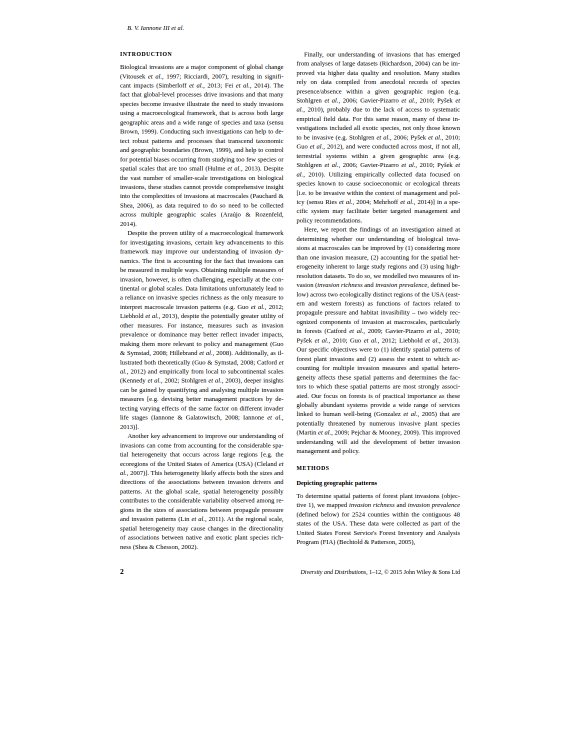B. V. Iannone III et al.
Introduction
Biological invasions are a major component of global change (Vitousek et al., 1997; Ricciardi, 2007), resulting in significant impacts (Simberloff et al., 2013; Fei et al., 2014). The fact that global-level processes drive invasions and that many species become invasive illustrate the need to study invasions using a macroecological framework, that is across both large geographic areas and a wide range of species and taxa (sensu Brown, 1999). Conducting such investigations can help to detect robust patterns and processes that transcend taxonomic and geographic boundaries (Brown, 1999), and help to control for potential biases occurring from studying too few species or spatial scales that are too small (Hulme et al., 2013). Despite the vast number of smaller-scale investigations on biological invasions, these studies cannot provide comprehensive insight into the complexities of invasions at macroscales (Pauchard & Shea, 2006), as data required to do so need to be collected across multiple geographic scales (Araújo & Rozenfeld, 2014).
Despite the proven utility of a macroecological framework for investigating invasions, certain key advancements to this framework may improve our understanding of invasion dynamics. The first is accounting for the fact that invasions can be measured in multiple ways. Obtaining multiple measures of invasion, however, is often challenging, especially at the continental or global scales. Data limitations unfortunately lead to a reliance on invasive species richness as the only measure to interpret macroscale invasion patterns (e.g. Guo et al., 2012; Liebhold et al., 2013), despite the potentially greater utility of other measures. For instance, measures such as invasion prevalence or dominance may better reflect invader impacts, making them more relevant to policy and management (Guo & Symstad, 2008; Hillebrand et al., 2008). Additionally, as illustrated both theoretically (Guo & Symstad, 2008; Catford et al., 2012) and empirically from local to subcontinental scales (Kennedy et al., 2002; Stohlgren et al., 2003), deeper insights can be gained by quantifying and analysing multiple invasion measures [e.g. devising better management practices by detecting varying effects of the same factor on different invader life stages (Iannone & Galatowitsch, 2008; Iannone et al., 2013)].
Another key advancement to improve our understanding of invasions can come from accounting for the considerable spatial heterogeneity that occurs across large regions [e.g. the ecoregions of the United States of America (USA) (Cleland et al., 2007)]. This heterogeneity likely affects both the sizes and directions of the associations between invasion drivers and patterns. At the global scale, spatial heterogeneity possibly contributes to the considerable variability observed among regions in the sizes of associations between propagule pressure and invasion patterns (Lin et al., 2011). At the regional scale, spatial heterogeneity may cause changes in the directionality of associations between native and exotic plant species richness (Shea & Chesson, 2002).
Finally, our understanding of invasions that has emerged from analyses of large datasets (Richardson, 2004) can be improved via higher data quality and resolution. Many studies rely on data compiled from anecdotal records of species presence/absence within a given geographic region (e.g. Stohlgren et al., 2006; Gavier-Pizarro et al., 2010; Pyšek et al., 2010), probably due to the lack of access to systematic empirical field data. For this same reason, many of these investigations included all exotic species, not only those known to be invasive (e.g. Stohlgren et al., 2006; Pyšek et al., 2010; Guo et al., 2012), and were conducted across most, if not all, terrestrial systems within a given geographic area (e.g. Stohlgren et al., 2006; Gavier-Pizarro et al., 2010; Pyšek et al., 2010). Utilizing empirically collected data focused on species known to cause socioeconomic or ecological threats [i.e. to be invasive within the context of management and policy (sensu Ries et al., 2004; Mehrhoff et al., 2014)] in a specific system may facilitate better targeted management and policy recommendations.
Here, we report the findings of an investigation aimed at determining whether our understanding of biological invasions at macroscales can be improved by (1) considering more than one invasion measure, (2) accounting for the spatial heterogeneity inherent to large study regions and (3) using high-resolution datasets. To do so, we modelled two measures of invasion (invasion richness and invasion prevalence, defined below) across two ecologically distinct regions of the USA (eastern and western forests) as functions of factors related to propagule pressure and habitat invasibility – two widely recognized components of invasion at macroscales, particularly in forests (Catford et al., 2009; Gavier-Pizarro et al., 2010; Pyšek et al., 2010; Guo et al., 2012; Liebhold et al., 2013). Our specific objectives were to (1) identify spatial patterns of forest plant invasions and (2) assess the extent to which accounting for multiple invasion measures and spatial heterogeneity affects these spatial patterns and determines the factors to which these spatial patterns are most strongly associated. Our focus on forests is of practical importance as these globally abundant systems provide a wide range of services linked to human well-being (Gonzalez et al., 2005) that are potentially threatened by numerous invasive plant species (Martin et al., 2009; Pejchar & Mooney, 2009). This improved understanding will aid the development of better invasion management and policy.
Methods
Depicting geographic patterns
To determine spatial patterns of forest plant invasions (objective 1), we mapped invasion richness and invasion prevalence (defined below) for 2524 counties within the contiguous 48 states of the USA. These data were collected as part of the United States Forest Service's Forest Inventory and Analysis Program (FIA) (Bechtold & Patterson, 2005),
2 Diversity and Distributions, 1–12, © 2015 John Wiley & Sons Ltd